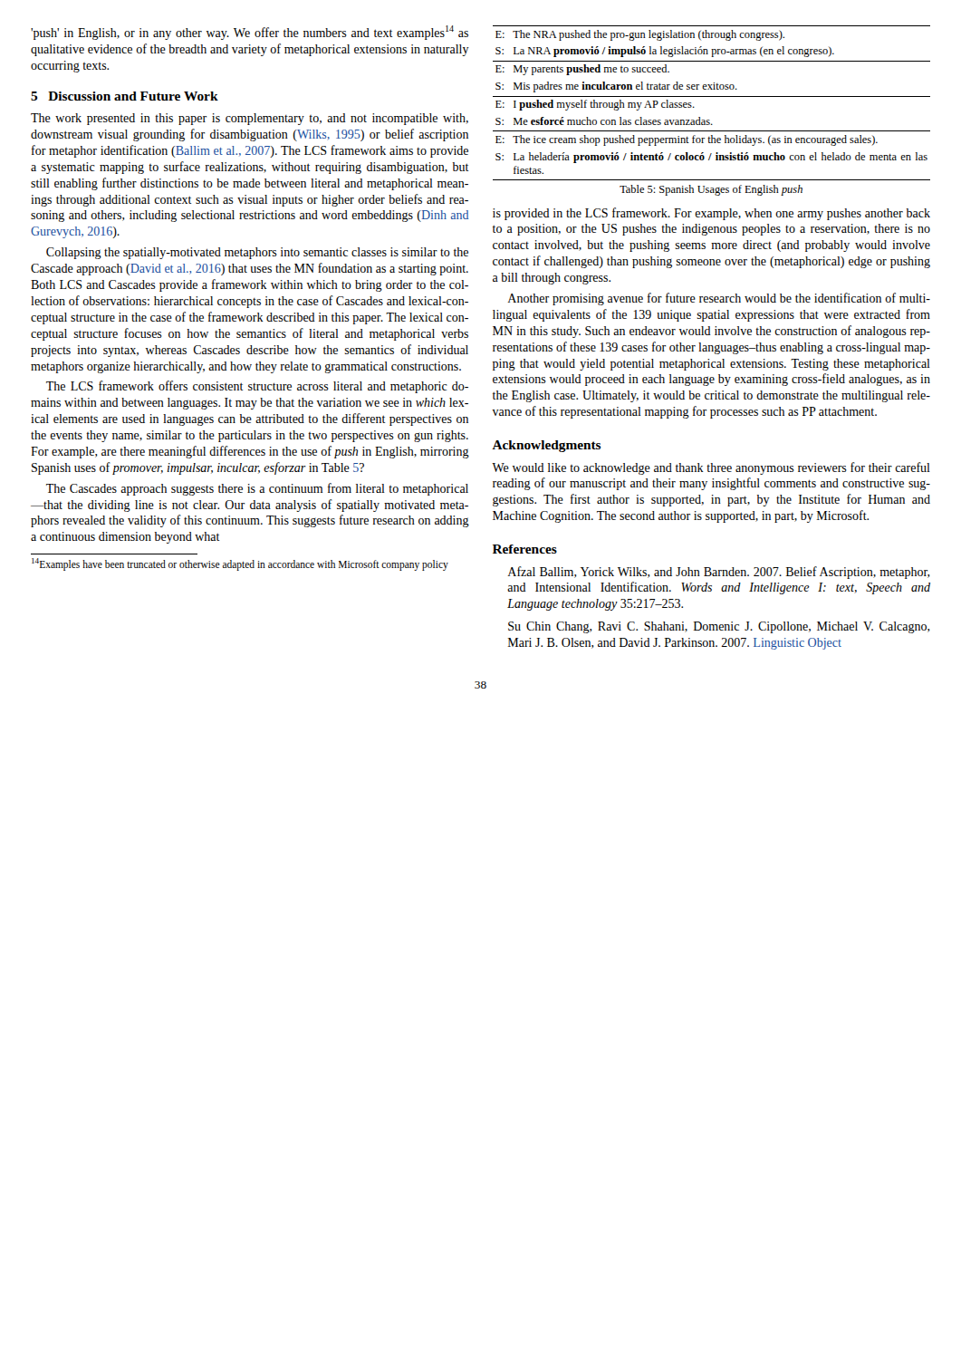'push' in English, or in any other way. We offer the numbers and text examples14 as qualitative evidence of the breadth and variety of metaphorical extensions in naturally occurring texts.
5 Discussion and Future Work
The work presented in this paper is complementary to, and not incompatible with, downstream visual grounding for disambiguation (Wilks, 1995) or belief ascription for metaphor identification (Ballim et al., 2007). The LCS framework aims to provide a systematic mapping to surface realizations, without requiring disambiguation, but still enabling further distinctions to be made between literal and metaphorical meanings through additional context such as visual inputs or higher order beliefs and reasoning and others, including selectional restrictions and word embeddings (Dinh and Gurevych, 2016).
Collapsing the spatially-motivated metaphors into semantic classes is similar to the Cascade approach (David et al., 2016) that uses the MN foundation as a starting point. Both LCS and Cascades provide a framework within which to bring order to the collection of observations: hierarchical concepts in the case of Cascades and lexical-conceptual structure in the case of the framework described in this paper. The lexical conceptual structure focuses on how the semantics of literal and metaphorical verbs projects into syntax, whereas Cascades describe how the semantics of individual metaphors organize hierarchically, and how they relate to grammatical constructions.
The LCS framework offers consistent structure across literal and metaphoric domains within and between languages. It may be that the variation we see in which lexical elements are used in languages can be attributed to the different perspectives on the events they name, similar to the particulars in the two perspectives on gun rights. For example, are there meaningful differences in the use of push in English, mirroring Spanish uses of promover, impulsar, inculcar, esforzar in Table 5?
The Cascades approach suggests there is a continuum from literal to metaphorical—that the dividing line is not clear. Our data analysis of spatially motivated metaphors revealed the validity of this continuum. This suggests future research on adding a continuous dimension beyond what
14Examples have been truncated or otherwise adapted in accordance with Microsoft company policy
| E: | The NRA pushed the pro-gun legislation (through congress). |
| S: | La NRA promovió / impulsó la legislación pro-armas (en el congreso). |
| E: | My parents pushed me to succeed. |
| S: | Mis padres me inculcaron el tratar de ser exitoso. |
| E: | I pushed myself through my AP classes. |
| S: | Me esforcé mucho con las clases avanzadas. |
| E: | The ice cream shop pushed peppermint for the holidays. (as in encouraged sales). |
| S: | La heladería promovió / intentó / colocó / insistió mucho con el helado de menta en las fiestas. |
Table 5: Spanish Usages of English push
is provided in the LCS framework. For example, when one army pushes another back to a position, or the US pushes the indigenous peoples to a reservation, there is no contact involved, but the pushing seems more direct (and probably would involve contact if challenged) than pushing someone over the (metaphorical) edge or pushing a bill through congress.
Another promising avenue for future research would be the identification of multilingual equivalents of the 139 unique spatial expressions that were extracted from MN in this study. Such an endeavor would involve the construction of analogous representations of these 139 cases for other languages–thus enabling a cross-lingual mapping that would yield potential metaphorical extensions. Testing these metaphorical extensions would proceed in each language by examining cross-field analogues, as in the English case. Ultimately, it would be critical to demonstrate the multilingual relevance of this representational mapping for processes such as PP attachment.
Acknowledgments
We would like to acknowledge and thank three anonymous reviewers for their careful reading of our manuscript and their many insightful comments and constructive suggestions. The first author is supported, in part, by the Institute for Human and Machine Cognition. The second author is supported, in part, by Microsoft.
References
Afzal Ballim, Yorick Wilks, and John Barnden. 2007. Belief Ascription, metaphor, and Intensional Identification. Words and Intelligence I: text, Speech and Language technology 35:217–253.
Su Chin Chang, Ravi C. Shahani, Domenic J. Cipollone, Michael V. Calcagno, Mari J. B. Olsen, and David J. Parkinson. 2007. Linguistic Object
38